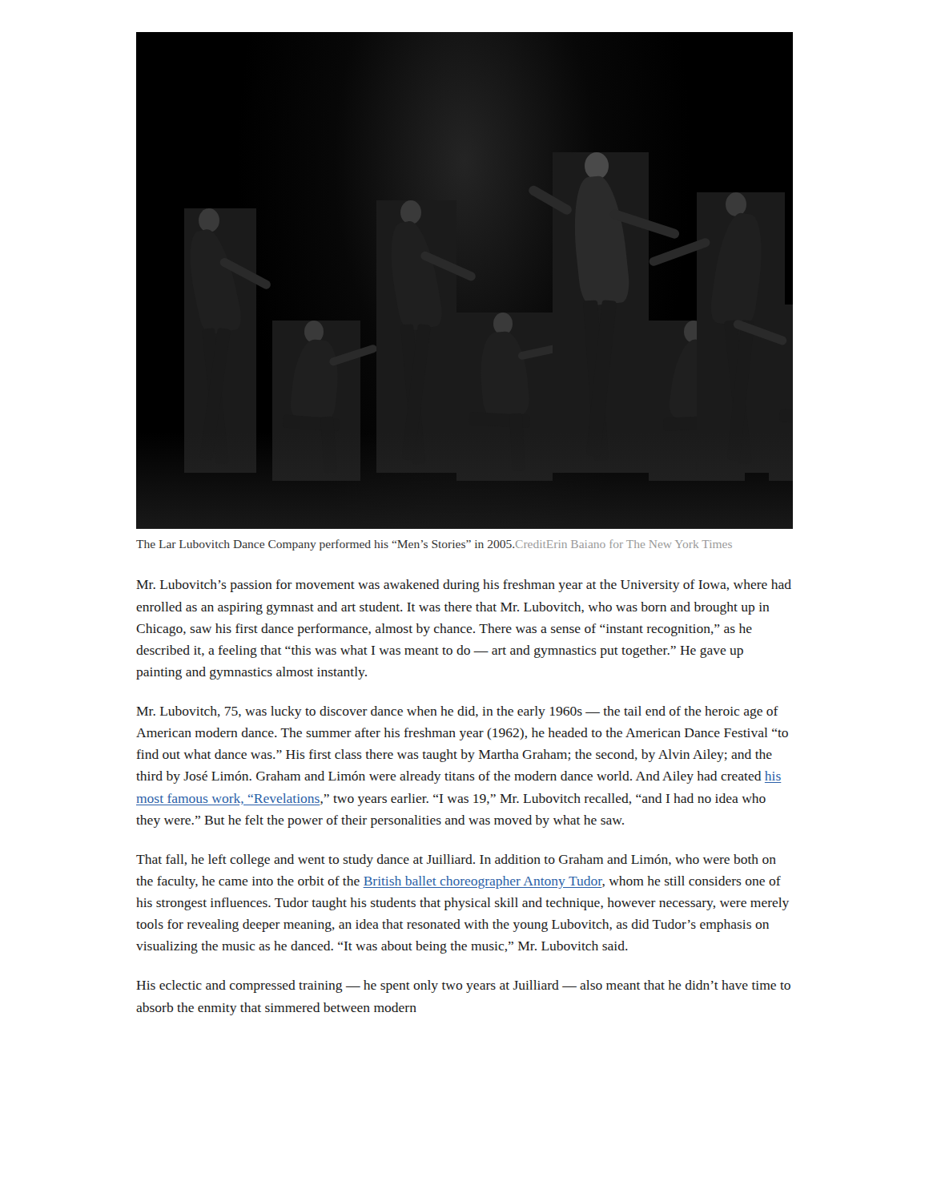The Lar Lubovitch Dance Company performed his “Men’s Stories” in 2005.CreditErin Baiano for The New York Times
Mr. Lubovitch’s passion for movement was awakened during his freshman year at the University of Iowa, where had enrolled as an aspiring gymnast and art student. It was there that Mr. Lubovitch, who was born and brought up in Chicago, saw his first dance performance, almost by chance. There was a sense of “instant recognition,” as he described it, a feeling that “this was what I was meant to do — art and gymnastics put together.” He gave up painting and gymnastics almost instantly.
Mr. Lubovitch, 75, was lucky to discover dance when he did, in the early 1960s — the tail end of the heroic age of American modern dance. The summer after his freshman year (1962), he headed to the American Dance Festival “to find out what dance was.” His first class there was taught by Martha Graham; the second, by Alvin Ailey; and the third by José Limón. Graham and Limón were already titans of the modern dance world. And Ailey had created his most famous work, “Revelations,” two years earlier. “I was 19,” Mr. Lubovitch recalled, “and I had no idea who they were.” But he felt the power of their personalities and was moved by what he saw.
That fall, he left college and went to study dance at Juilliard. In addition to Graham and Limón, who were both on the faculty, he came into the orbit of the British ballet choreographer Antony Tudor, whom he still considers one of his strongest influences. Tudor taught his students that physical skill and technique, however necessary, were merely tools for revealing deeper meaning, an idea that resonated with the young Lubovitch, as did Tudor’s emphasis on visualizing the music as he danced. “It was about being the music,” Mr. Lubovitch said.
His eclectic and compressed training — he spent only two years at Juilliard — also meant that he didn’t have time to absorb the enmity that simmered between modern